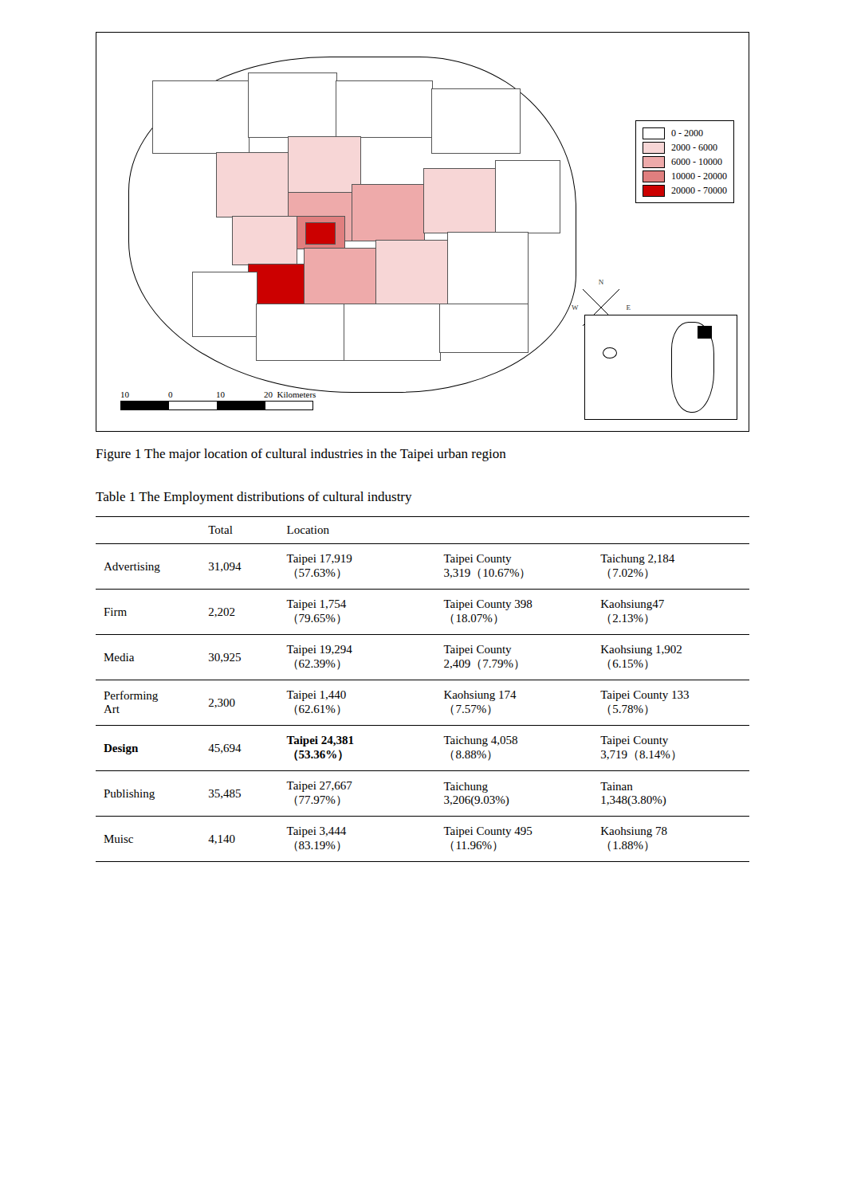0 - 2000
2000 - 6000
6000 - 10000
10000 - 20000
20000 - 70000
N S W E
1001020 Kilometers
Figure 1 The major location of cultural industries in the Taipei urban region
Table 1 The Employment distributions of cultural industry
| | Total | Location | | |
| --- | --- | --- | --- | --- |
| Advertising | 31,094 | Taipei 17,919 （57.63%） | Taipei County 3,319（10.67%） | Taichung 2,184 （7.02%） |
| Firm | 2,202 | Taipei 1,754 （79.65%） | Taipei County 398 （18.07%） | Kaohsiung47 （2.13%） |
| Media | 30,925 | Taipei 19,294 （62.39%） | Taipei County 2,409（7.79%） | Kaohsiung 1,902 （6.15%） |
| Performing Art | 2,300 | Taipei 1,440 （62.61%） | Kaohsiung 174 （7.57%） | Taipei County 133 （5.78%） |
| Design | 45,694 | Taipei 24,381 （53.36%） | Taichung 4,058 （8.88%） | Taipei County 3,719（8.14%） |
| Publishing | 35,485 | Taipei 27,667 （77.97%） | Taichung 3,206(9.03%) | Tainan 1,348(3.80%) |
| Muisc | 4,140 | Taipei 3,444 （83.19%） | Taipei County 495 （11.96%） | Kaohsiung 78 （1.88%） |